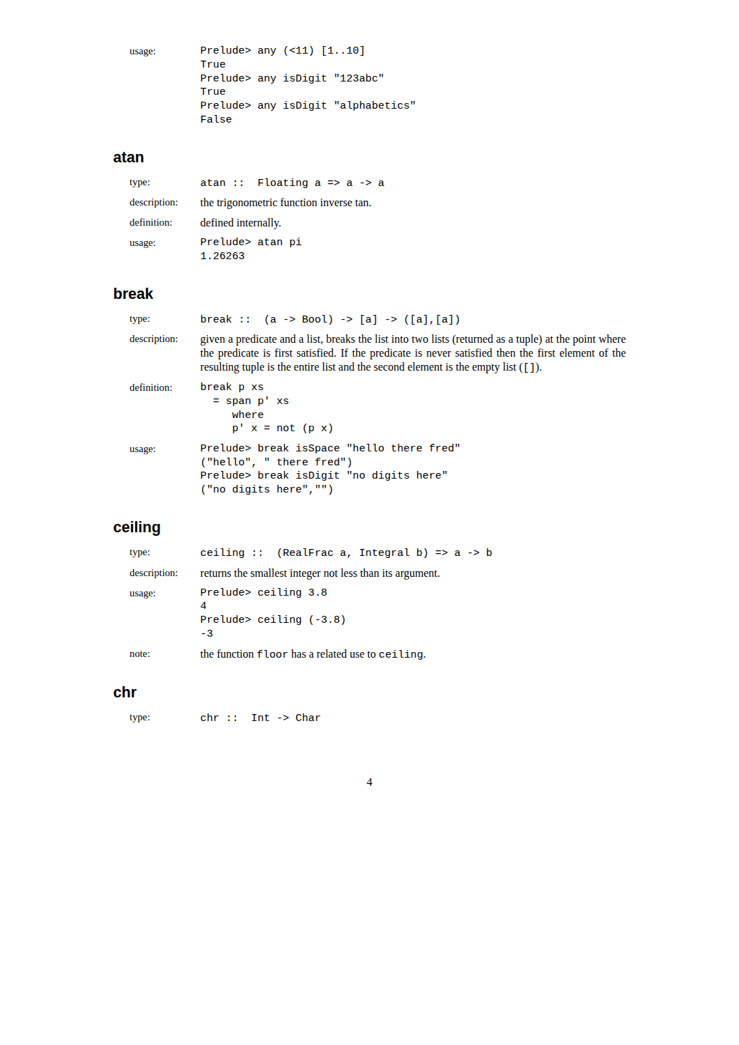usage:
Prelude> any (<11) [1..10]
True
Prelude> any isDigit "123abc"
True
Prelude> any isDigit "alphabetics"
False
atan
type:
atan :: Floating a => a -> a
description:
the trigonometric function inverse tan.
definition:
defined internally.
usage:
Prelude> atan pi
1.26263
break
type:
break :: (a -> Bool) -> [a] -> ([a],[a])
description:
given a predicate and a list, breaks the list into two lists (returned as a tuple) at the point where the predicate is first satisfied. If the predicate is never satisfied then the first element of the resulting tuple is the entire list and the second element is the empty list ([]).
definition:
break p xs
  = span p' xs
     where
     p' x = not (p x)
usage:
Prelude> break isSpace "hello there fred"
("hello", " there fred")
Prelude> break isDigit "no digits here"
("no digits here","")
ceiling
type:
ceiling :: (RealFrac a, Integral b) => a -> b
description:
returns the smallest integer not less than its argument.
usage:
Prelude> ceiling 3.8
4
Prelude> ceiling (-3.8)
-3
note:
the function floor has a related use to ceiling.
chr
type:
chr :: Int -> Char
4